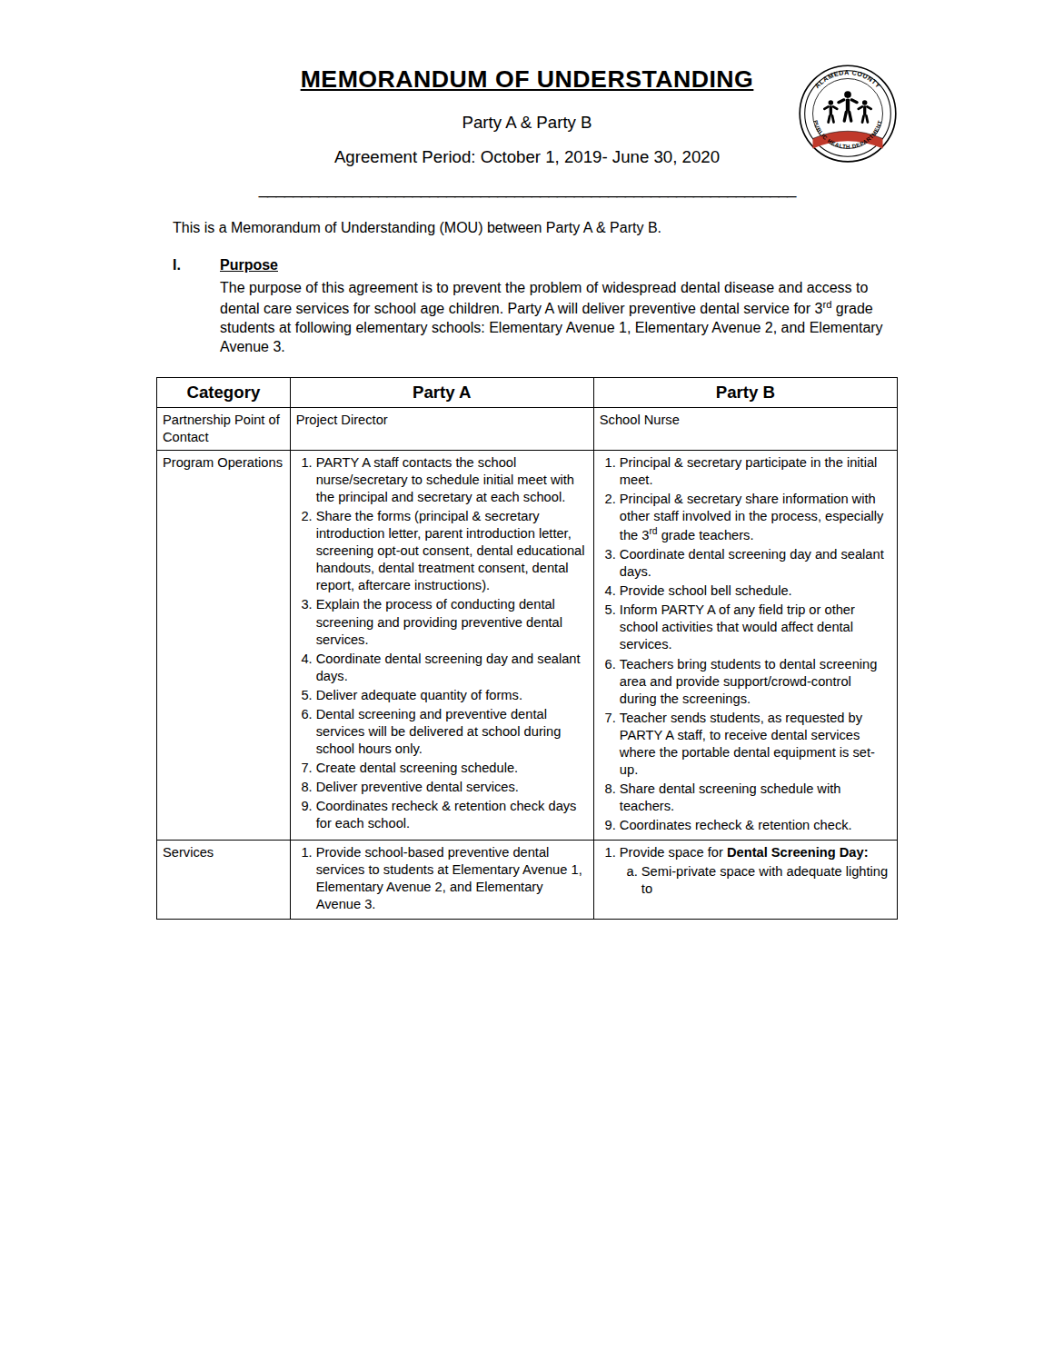ALAMEDA COUNTY PUBLIC HEALTH DEPARTMENT
MEMORANDUM OF UNDERSTANDING
Party A & Party B
Agreement Period: October 1, 2019- June 30, 2020
_______________________________________________________________
This is a Memorandum of Understanding (MOU) between Party A & Party B.
I.
Purpose
The purpose of this agreement is to prevent the problem of widespread dental disease and access to dental care services for school age children. Party A will deliver preventive dental service for 3rd grade students at following elementary schools: Elementary Avenue 1, Elementary Avenue 2, and Elementary Avenue 3.
| Category | Party A | Party B |
| --- | --- | --- |
| Partnership Point of Contact | Project Director | School Nurse |
| Program Operations | PARTY A staff contacts the school nurse/secretary to schedule initial meet with the principal and secretary at each school. Share the forms (principal & secretary introduction letter, parent introduction letter, screening opt-out consent, dental educational handouts, dental treatment consent, dental report, aftercare instructions). Explain the process of conducting dental screening and providing preventive dental services. Coordinate dental screening day and sealant days. Deliver adequate quantity of forms. Dental screening and preventive dental services will be delivered at school during school hours only. Create dental screening schedule. Deliver preventive dental services. Coordinates recheck & retention check days for each school. | Principal & secretary participate in the initial meet. Principal & secretary share information with other staff involved in the process, especially the 3 rd grade teachers. Coordinate dental screening day and sealant days. Provide school bell schedule. Inform PARTY A of any field trip or other school activities that would affect dental services. Teachers bring students to dental screening area and provide support/crowd-control during the screenings. Teacher sends students, as requested by PARTY A staff, to receive dental services where the portable dental equipment is set-up. Share dental screening schedule with teachers. Coordinates recheck & retention check. |
| Services | Provide school-based preventive dental services to students at Elementary Avenue 1, Elementary Avenue 2, and Elementary Avenue 3. | Provide space for Dental Screening Day: Semi-private space with adequate lighting to |